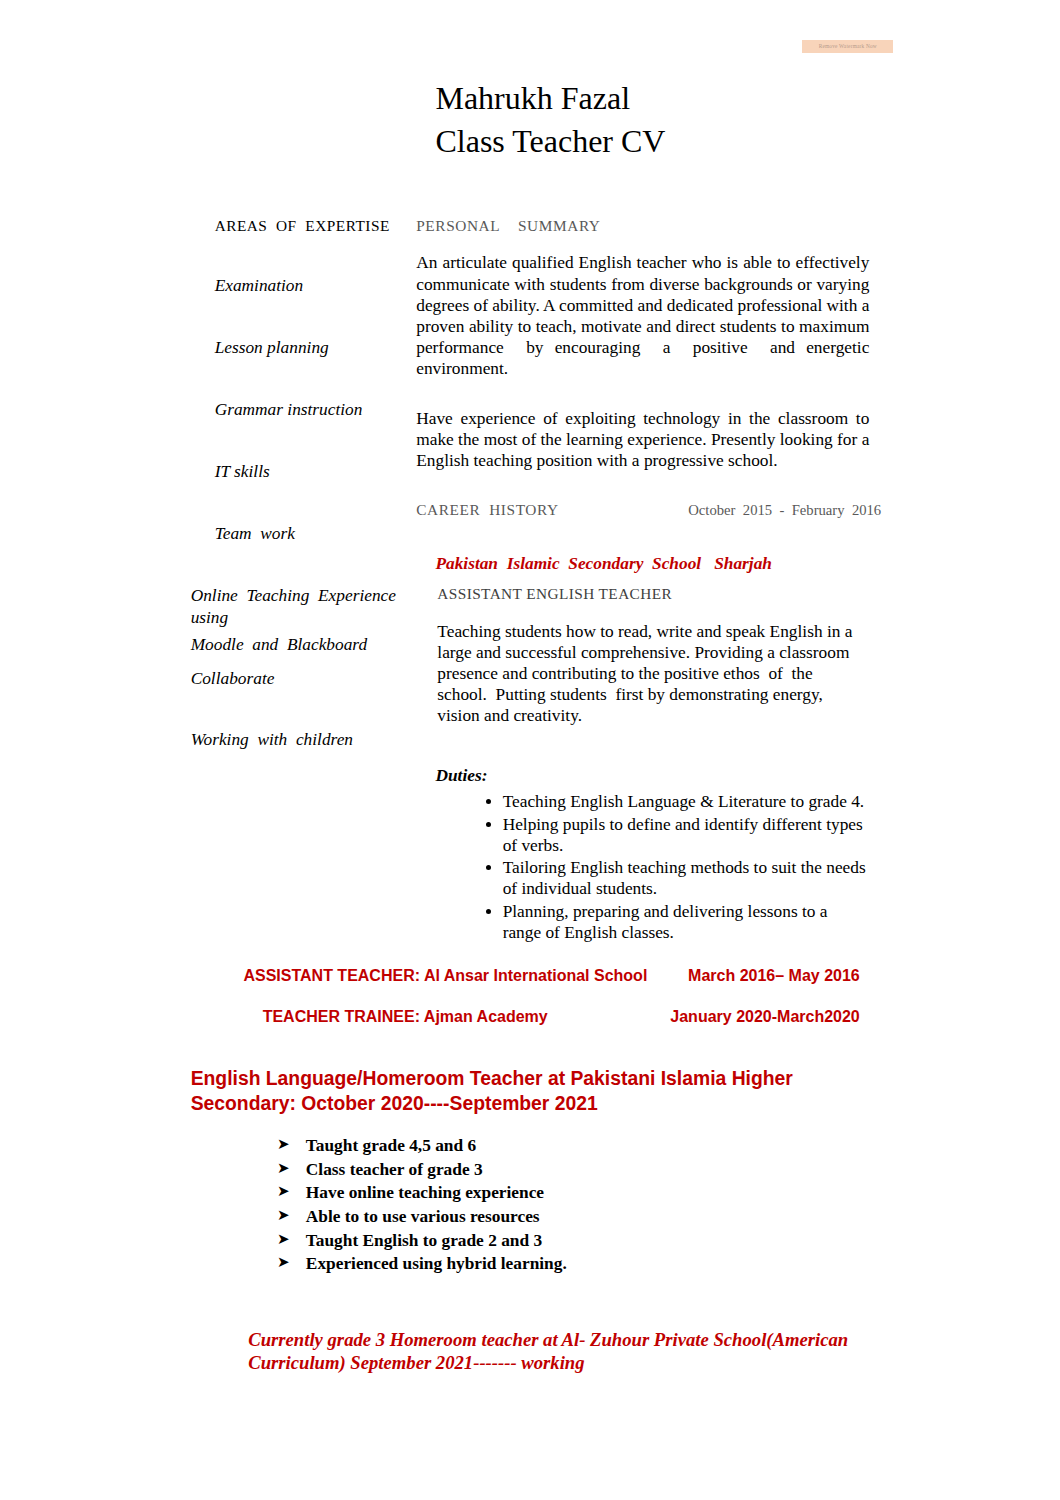Remove Watermark Now
Mahrukh Fazal
Class Teacher CV
AREAS OF EXPERTISE
Examination
Lesson planning
Grammar instruction
IT skills
Team work
Online Teaching Experience using
Moodle and Blackboard
Collaborate
Working with children
PERSONAL SUMMARY
An articulate qualified English teacher who is able to effectively communicate with students from diverse backgrounds or varying degrees of ability. A committed and dedicated professional with a proven ability to teach, motivate and direct students to maximum performance by encouraging a positive and energetic environment.
Have experience of exploiting technology in the classroom to make the most of the learning experience. Presently looking for a English teaching position with a progressive school.
CAREER HISTORY
October 2015 - February 2016
Pakistan Islamic Secondary School Sharjah
ASSISTANT ENGLISH TEACHER
Teaching students how to read, write and speak English in a large and successful comprehensive. Providing a classroom presence and contributing to the positive ethos of the school. Putting students first by demonstrating energy, vision and creativity.
Duties:
Teaching English Language & Literature to grade 4.
Helping pupils to define and identify different types of verbs.
Tailoring English teaching methods to suit the needs of individual students.
Planning, preparing and delivering lessons to a range of English classes.
ASSISTANT TEACHER: Al Ansar International School March 2016– May 2016
TEACHER TRAINEE: Ajman Academy January 2020-March2020
English Language/Homeroom Teacher at Pakistani Islamia Higher Secondary: October 2020----September 2021
Taught grade 4,5 and 6
Class teacher of grade 3
Have online teaching experience
Able to to use various resources
Taught English to grade 2 and 3
Experienced using hybrid learning.
Currently grade 3 Homeroom teacher at Al- Zuhour Private School(American Curriculum) September 2021------- working